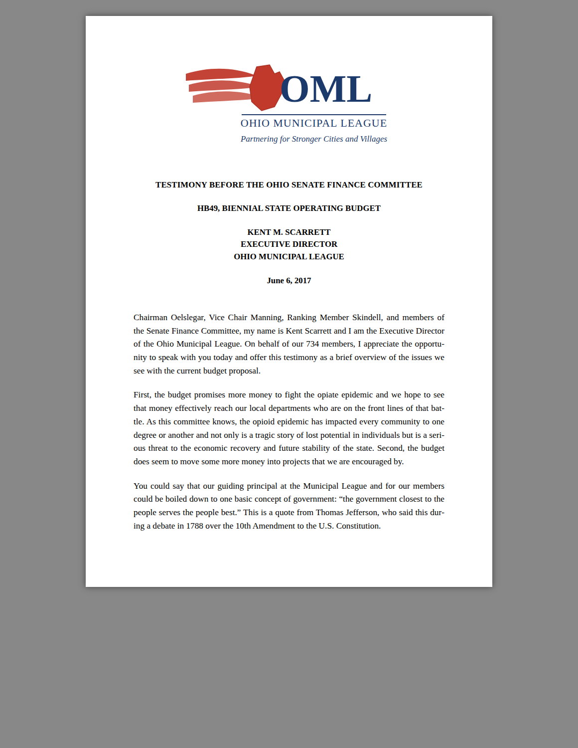OML OHIO MUNICIPAL LEAGUE Partnering for Stronger Cities and Villages
TESTIMONY BEFORE THE OHIO SENATE FINANCE COMMITTEE
HB49, BIENNIAL STATE OPERATING BUDGET
KENT M. SCARRETT
EXECUTIVE DIRECTOR
OHIO MUNICIPAL LEAGUE
June 6, 2017
Chairman Oelslegar, Vice Chair Manning, Ranking Member Skindell, and members of the Senate Finance Committee, my name is Kent Scarrett and I am the Executive Director of the Ohio Municipal League. On behalf of our 734 members, I appreciate the opportunity to speak with you today and offer this testimony as a brief overview of the issues we see with the current budget proposal.
First, the budget promises more money to fight the opiate epidemic and we hope to see that money effectively reach our local departments who are on the front lines of that battle. As this committee knows, the opioid epidemic has impacted every community to one degree or another and not only is a tragic story of lost potential in individuals but is a serious threat to the economic recovery and future stability of the state. Second, the budget does seem to move some more money into projects that we are encouraged by.
You could say that our guiding principal at the Municipal League and for our members could be boiled down to one basic concept of government: “the government closest to the people serves the people best.” This is a quote from Thomas Jefferson, who said this during a debate in 1788 over the 10th Amendment to the U.S. Constitution.